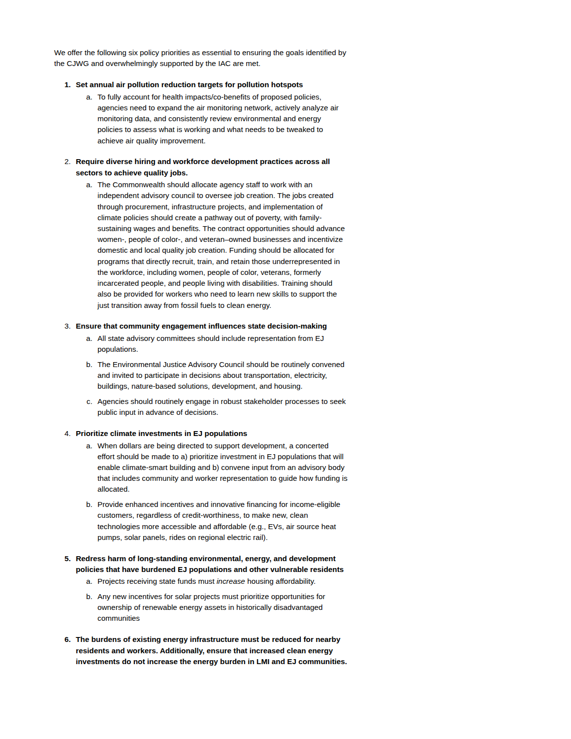We offer the following six policy priorities as essential to ensuring the goals identified by the CJWG and overwhelmingly supported by the IAC are met.
Set annual air pollution reduction targets for pollution hotspots
To fully account for health impacts/co-benefits of proposed policies, agencies need to expand the air monitoring network, actively analyze air monitoring data, and consistently review environmental and energy policies to assess what is working and what needs to be tweaked to achieve air quality improvement.
Require diverse hiring and workforce development practices across all sectors to achieve quality jobs.
The Commonwealth should allocate agency staff to work with an independent advisory council to oversee job creation. The jobs created through procurement, infrastructure projects, and implementation of climate policies should create a pathway out of poverty, with family-sustaining wages and benefits. The contract opportunities should advance women-, people of color-, and veteran–owned businesses and incentivize domestic and local quality job creation. Funding should be allocated for programs that directly recruit, train, and retain those underrepresented in the workforce, including women, people of color, veterans, formerly incarcerated people, and people living with disabilities. Training should also be provided for workers who need to learn new skills to support the just transition away from fossil fuels to clean energy.
Ensure that community engagement influences state decision-making
All state advisory committees should include representation from EJ populations.
The Environmental Justice Advisory Council should be routinely convened and invited to participate in decisions about transportation, electricity, buildings, nature-based solutions, development, and housing.
Agencies should routinely engage in robust stakeholder processes to seek public input in advance of decisions.
Prioritize climate investments in EJ populations
When dollars are being directed to support development, a concerted effort should be made to a) prioritize investment in EJ populations that will enable climate-smart building and b) convene input from an advisory body that includes community and worker representation to guide how funding is allocated.
Provide enhanced incentives and innovative financing for income-eligible customers, regardless of credit-worthiness, to make new, clean technologies more accessible and affordable (e.g., EVs, air source heat pumps, solar panels, rides on regional electric rail).
Redress harm of long-standing environmental, energy, and development policies that have burdened EJ populations and other vulnerable residents
Projects receiving state funds must increase housing affordability.
Any new incentives for solar projects must prioritize opportunities for ownership of renewable energy assets in historically disadvantaged communities
The burdens of existing energy infrastructure must be reduced for nearby residents and workers. Additionally, ensure that increased clean energy investments do not increase the energy burden in LMI and EJ communities.